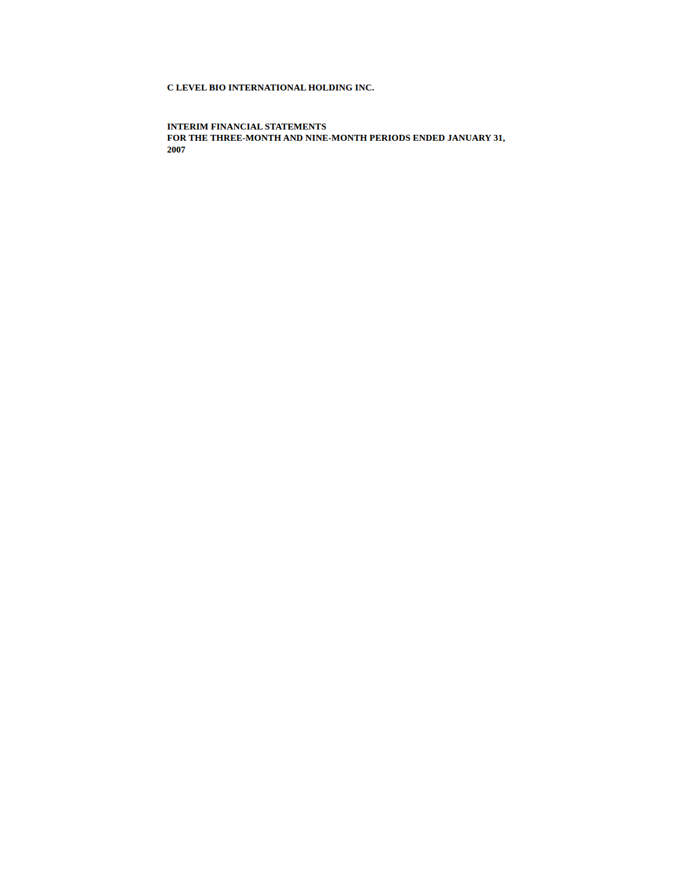C LEVEL BIO INTERNATIONAL HOLDING INC.
INTERIM FINANCIAL STATEMENTS
FOR THE THREE-MONTH AND NINE-MONTH PERIODS ENDED JANUARY 31, 2007